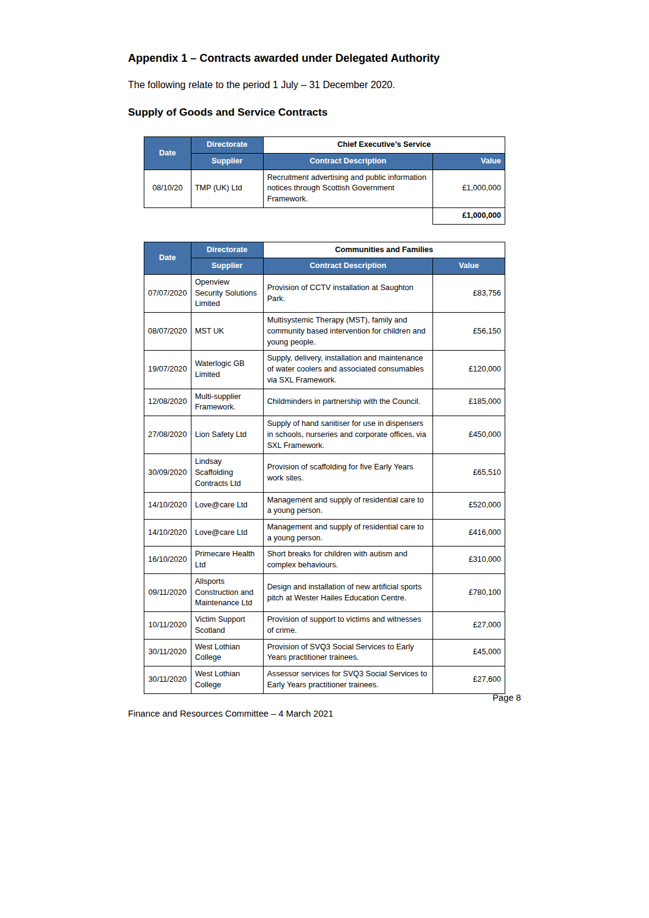Appendix 1 – Contracts awarded under Delegated Authority
The following relate to the period 1 July – 31 December 2020.
Supply of Goods and Service Contracts
| Date | Directorate | Chief Executive’s Service |
| --- | --- | --- |
| Supplier | Contract Description | Value |
| 08/10/20 | TMP (UK) Ltd | Recruitment advertising and public information notices through Scottish Government Framework. | £1,000,000 |
| | | | £1,000,000 |
| Date | Directorate | Communities and Families |
| --- | --- | --- |
| Supplier | Contract Description | Value |
| 07/07/2020 | Openview Security Solutions Limited | Provision of CCTV installation at Saughton Park. | £83,756 |
| 08/07/2020 | MST UK | Multisystemic Therapy (MST), family and community based intervention for children and young people. | £56,150 |
| 19/07/2020 | Waterlogic GB Limited | Supply, delivery, installation and maintenance of water coolers and associated consumables via SXL Framework. | £120,000 |
| 12/08/2020 | Multi-supplier Framework. | Childminders in partnership with the Council. | £185,000 |
| 27/08/2020 | Lion Safety Ltd | Supply of hand sanitiser for use in dispensers in schools, nurseries and corporate offices, via SXL Framework. | £450,000 |
| 30/09/2020 | Lindsay Scaffolding Contracts Ltd | Provision of scaffolding for five Early Years work sites. | £65,510 |
| 14/10/2020 | Love@care Ltd | Management and supply of residential care to a young person. | £520,000 |
| 14/10/2020 | Love@care Ltd | Management and supply of residential care to a young person. | £416,000 |
| 16/10/2020 | Primecare Health Ltd | Short breaks for children with autism and complex behaviours. | £310,000 |
| 09/11/2020 | Allsports Construction and Maintenance Ltd | Design and installation of new artificial sports pitch at Wester Hailes Education Centre. | £780,100 |
| 10/11/2020 | Victim Support Scotland | Provision of support to victims and witnesses of crime. | £27,000 |
| 30/11/2020 | West Lothian College | Provision of SVQ3 Social Services to Early Years practitioner trainees. | £45,000 |
| 30/11/2020 | West Lothian College | Assessor services for SVQ3 Social Services to Early Years practitioner trainees. | £27,600 |
Page 8
Finance and Resources Committee – 4 March 2021